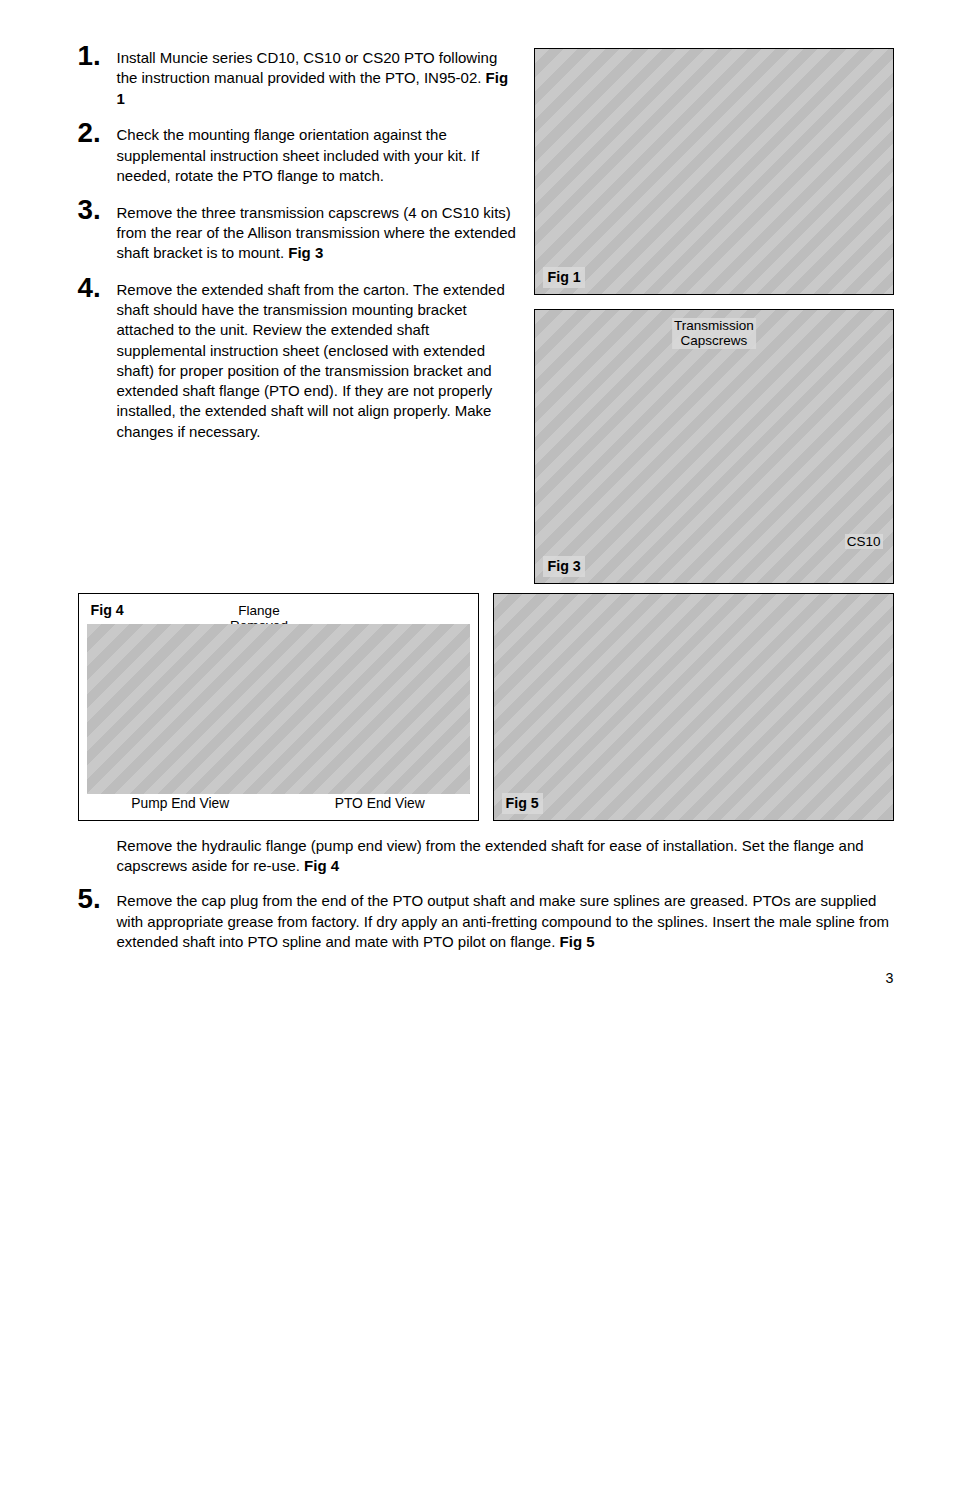Install Muncie series CD10, CS10 or CS20 PTO following the instruction manual provided with the PTO, IN95-02. Fig 1
Check the mounting flange orientation against the supplemental instruction sheet included with your kit. If needed, rotate the PTO flange to match.
Remove the three transmission capscrews (4 on CS10 kits) from the rear of the Allison transmission where the extended shaft bracket is to mount. Fig 3
Remove the extended shaft from the carton. The extended shaft should have the transmission mounting bracket attached to the unit. Review the extended shaft supplemental instruction sheet (enclosed with extended shaft) for proper position of the transmission bracket and extended shaft flange (PTO end). If they are not properly installed, the extended shaft will not align properly. Make changes if necessary.
Fig 1
Transmission
Capscrews CS10
Fig 3
Fig 4
Flange
Removed
Pump End View PTO End View
Fig 5
Remove the hydraulic flange (pump end view) from the extended shaft for ease of installation. Set the flange and capscrews aside for re-use. Fig 4
Remove the cap plug from the end of the PTO output shaft and make sure splines are greased. PTOs are supplied with appropriate grease from factory. If dry apply an anti-fretting compound to the splines. Insert the male spline from extended shaft into PTO spline and mate with PTO pilot on flange. Fig 5
3